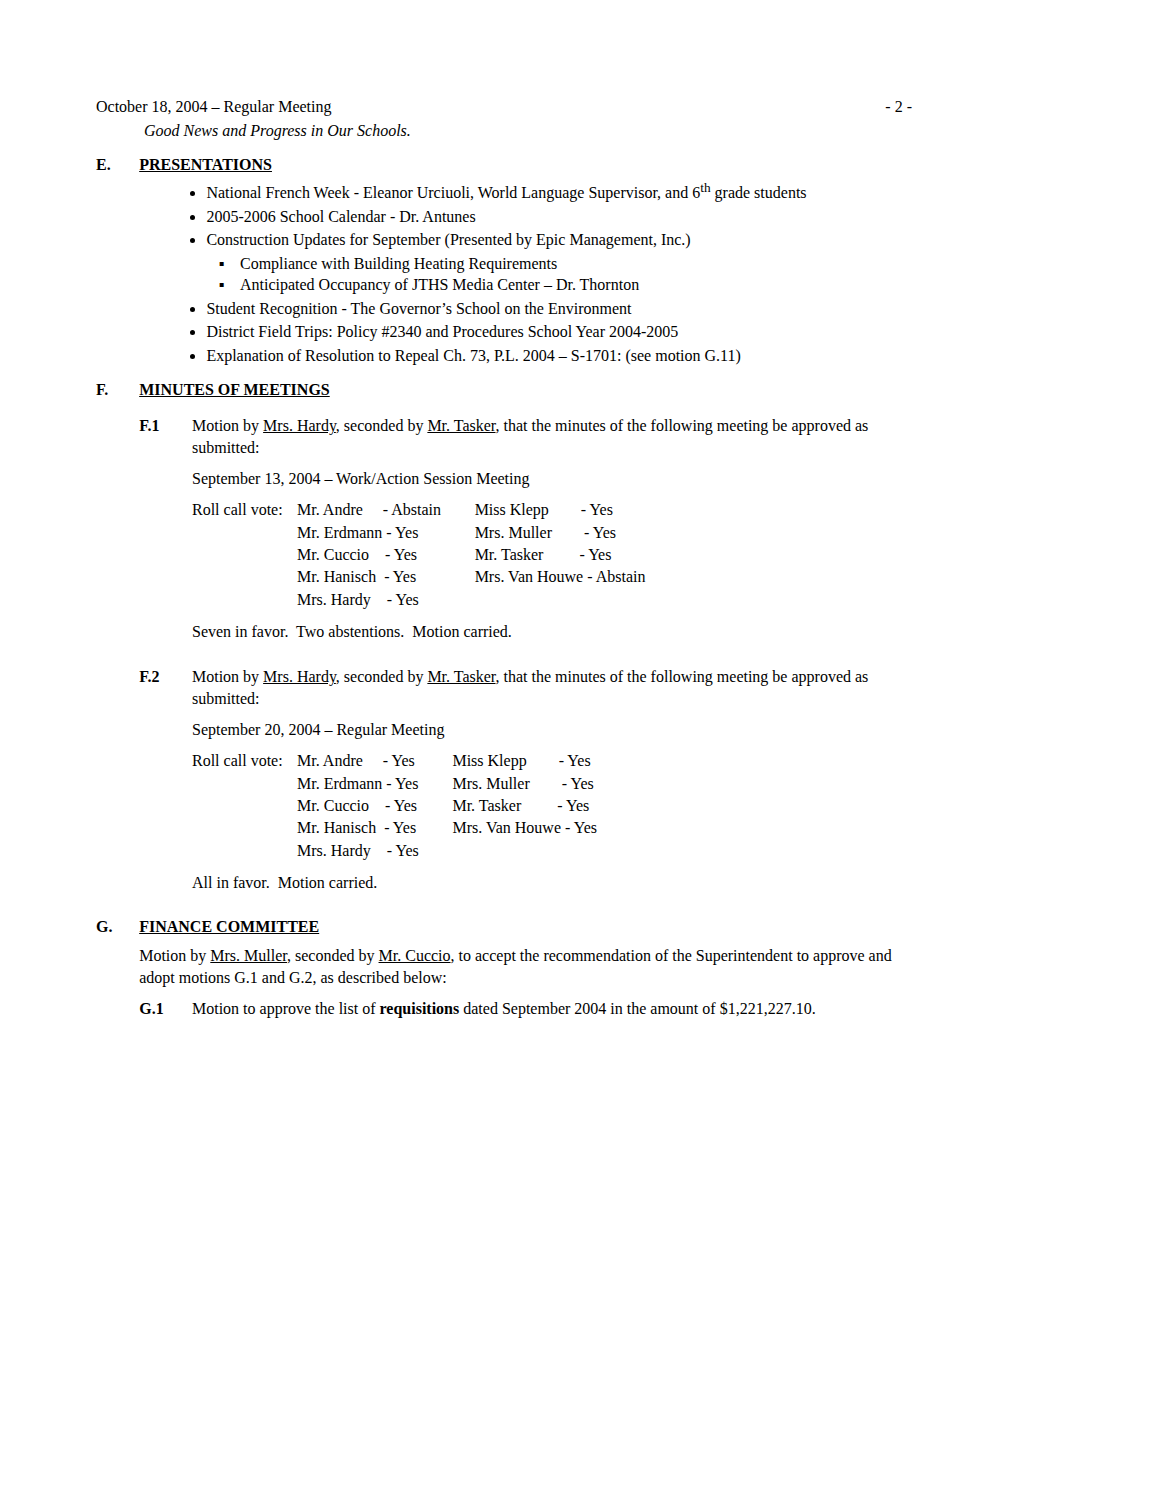October 18, 2004 – Regular Meeting
- 2 -
Good News and Progress in Our Schools.
E.
PRESENTATIONS
National French Week - Eleanor Urciuoli, World Language Supervisor, and 6th grade students
2005-2006 School Calendar - Dr. Antunes
Construction Updates for September (Presented by Epic Management, Inc.)
Compliance with Building Heating Requirements
Anticipated Occupancy of JTHS Media Center – Dr. Thornton
Student Recognition - The Governor’s School on the Environment
District Field Trips: Policy #2340 and Procedures School Year 2004-2005
Explanation of Resolution to Repeal Ch. 73, P.L. 2004 – S-1701: (see motion G.11)
F.
MINUTES OF MEETINGS
F.1
Motion by Mrs. Hardy, seconded by Mr. Tasker, that the minutes of the following meeting be approved as submitted:
September 13, 2004 – Work/Action Session Meeting
| Roll call vote: | Mr. Andre - Abstain | Miss Klepp - Yes |
| | Mr. Erdmann - Yes | Mrs. Muller - Yes |
| | Mr. Cuccio - Yes | Mr. Tasker - Yes |
| | Mr. Hanisch - Yes | Mrs. Van Houwe - Abstain |
| | Mrs. Hardy - Yes | |
Seven in favor. Two abstentions. Motion carried.
F.2
Motion by Mrs. Hardy, seconded by Mr. Tasker, that the minutes of the following meeting be approved as submitted:
September 20, 2004 – Regular Meeting
| Roll call vote: | Mr. Andre - Yes | Miss Klepp - Yes |
| | Mr. Erdmann - Yes | Mrs. Muller - Yes |
| | Mr. Cuccio - Yes | Mr. Tasker - Yes |
| | Mr. Hanisch - Yes | Mrs. Van Houwe - Yes |
| | Mrs. Hardy - Yes | |
All in favor. Motion carried.
G.
FINANCE COMMITTEE
Motion by Mrs. Muller, seconded by Mr. Cuccio, to accept the recommendation of the Superintendent to approve and adopt motions G.1 and G.2, as described below:
G.1
Motion to approve the list of requisitions dated September 2004 in the amount of $1,221,227.10.